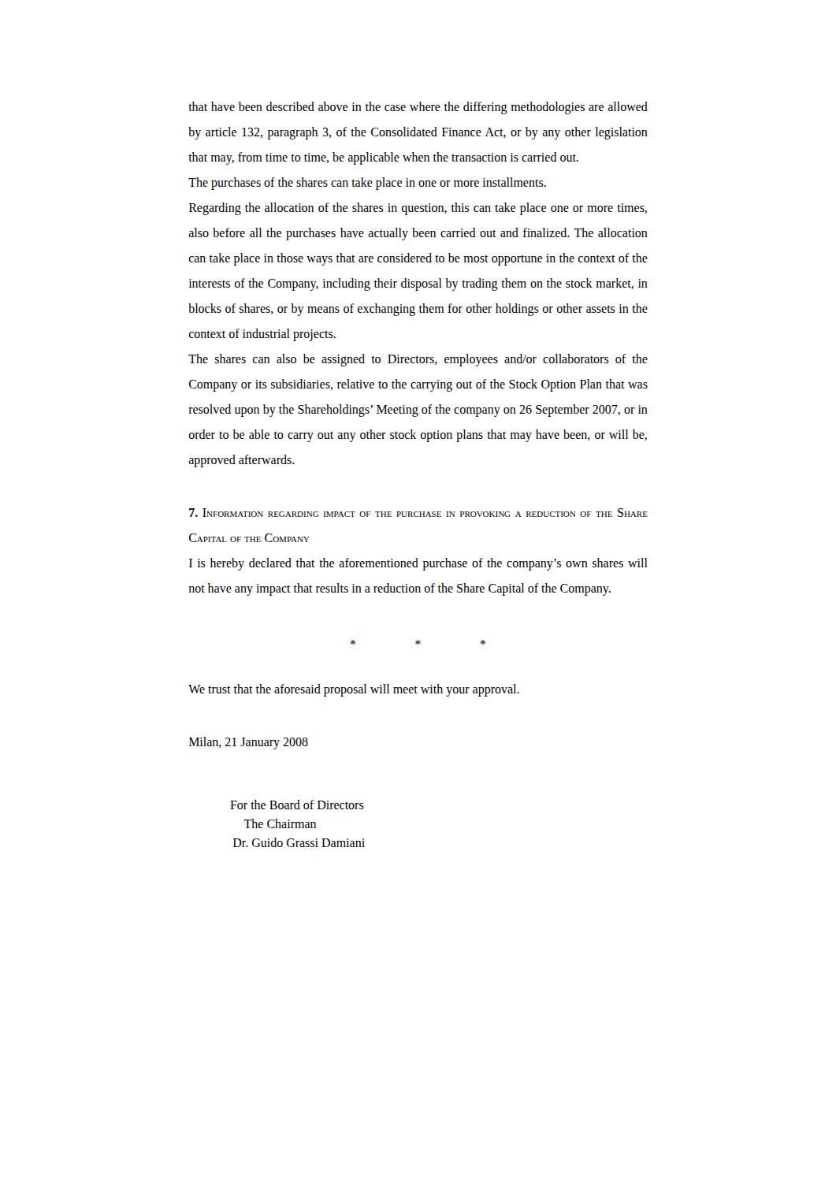that have been described above in the case where the differing methodologies are allowed by article 132, paragraph 3, of the Consolidated Finance Act, or by any other legislation that may, from time to time, be applicable when the transaction is carried out.
The purchases of the shares can take place in one or more installments.
Regarding the allocation of the shares in question, this can take place one or more times, also before all the purchases have actually been carried out and finalized. The allocation can take place in those ways that are considered to be most opportune in the context of the interests of the Company, including their disposal by trading them on the stock market, in blocks of shares, or by means of exchanging them for other holdings or other assets in the context of industrial projects.
The shares can also be assigned to Directors, employees and/or collaborators of the Company or its subsidiaries, relative to the carrying out of the Stock Option Plan that was resolved upon by the Shareholdings’ Meeting of the company on 26 September 2007, or in order to be able to carry out any other stock option plans that may have been, or will be, approved afterwards.
7. Information regarding impact of the purchase in provoking a reduction of the Share Capital of the Company
I is hereby declared that the aforementioned purchase of the company’s own shares will not have any impact that results in a reduction of the Share Capital of the Company.
* * *
We trust that the aforesaid proposal will meet with your approval.
Milan, 21 January 2008
For the Board of Directors The Chairman Dr. Guido Grassi Damiani